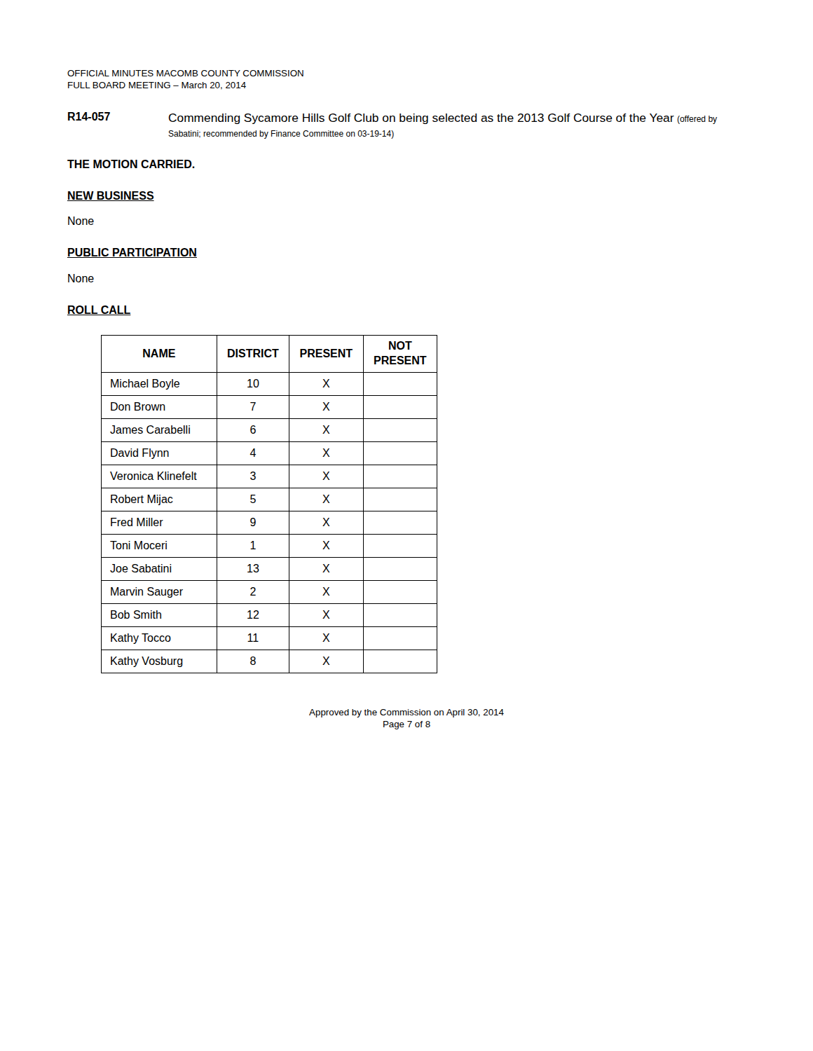OFFICIAL MINUTES MACOMB COUNTY COMMISSION
FULL BOARD MEETING – March 20, 2014
R14-057
Commending Sycamore Hills Golf Club on being selected as the 2013 Golf Course of the Year (offered by Sabatini; recommended by Finance Committee on 03-19-14)
THE MOTION CARRIED.
NEW BUSINESS
None
PUBLIC PARTICIPATION
None
ROLL CALL
| NAME | DISTRICT | PRESENT | NOT PRESENT |
| --- | --- | --- | --- |
| Michael Boyle | 10 | X | |
| Don Brown | 7 | X | |
| James Carabelli | 6 | X | |
| David Flynn | 4 | X | |
| Veronica Klinefelt | 3 | X | |
| Robert Mijac | 5 | X | |
| Fred Miller | 9 | X | |
| Toni Moceri | 1 | X | |
| Joe Sabatini | 13 | X | |
| Marvin Sauger | 2 | X | |
| Bob Smith | 12 | X | |
| Kathy Tocco | 11 | X | |
| Kathy Vosburg | 8 | X | |
Approved by the Commission on April 30, 2014
Page 7 of 8